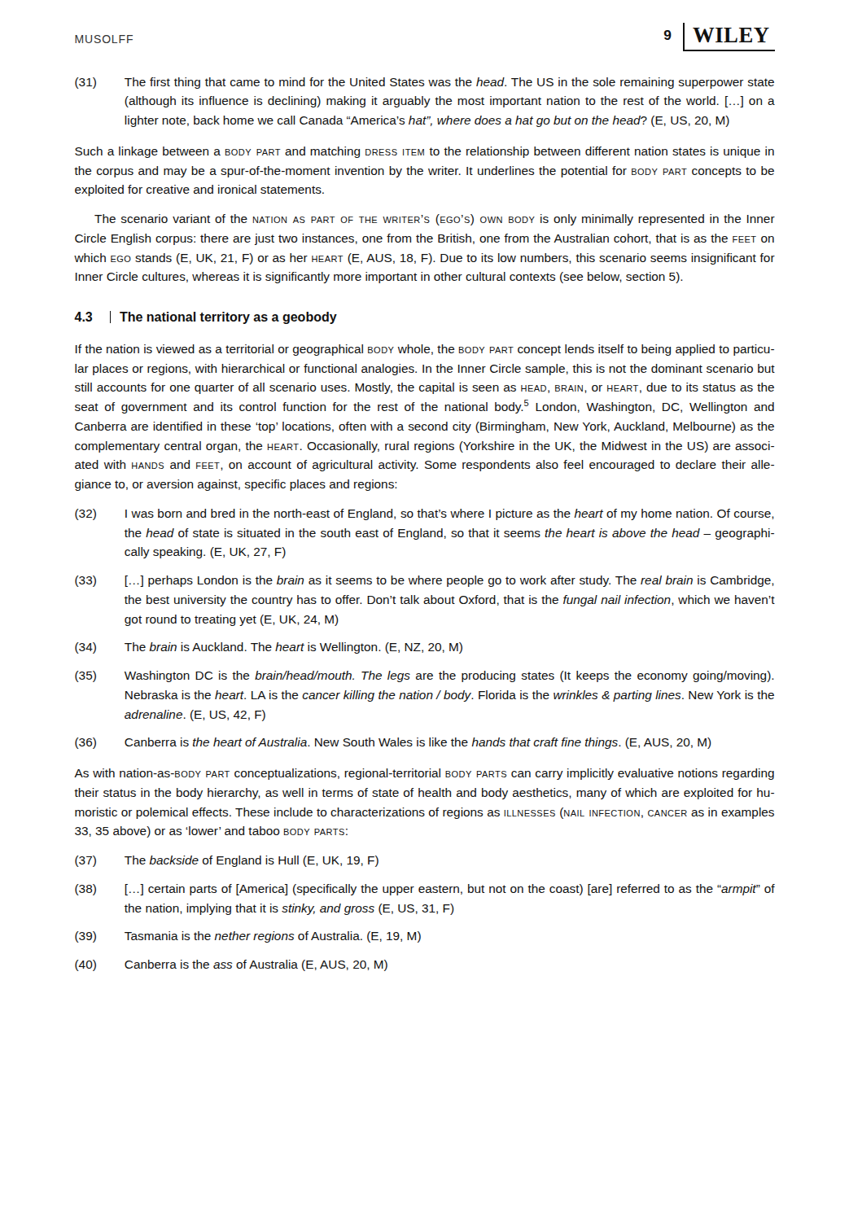MUSOLFF
9
WILEY
(31) The first thing that came to mind for the United States was the head. The US in the sole remaining superpower state (although its influence is declining) making it arguably the most important nation to the rest of the world. […] on a lighter note, back home we call Canada “America’s hat”, where does a hat go but on the head? (E, US, 20, M)
Such a linkage between a body part and matching dress item to the relationship between different nation states is unique in the corpus and may be a spur-of-the-moment invention by the writer. It underlines the potential for body part concepts to be exploited for creative and ironical statements.
The scenario variant of the nation as part of the writer’s (ego’s) own body is only minimally represented in the Inner Circle English corpus: there are just two instances, one from the British, one from the Australian cohort, that is as the feet on which ego stands (E, UK, 21, F) or as her heart (E, AUS, 18, F). Due to its low numbers, this scenario seems insignificant for Inner Circle cultures, whereas it is significantly more important in other cultural contexts (see below, section 5).
4.3 The national territory as a geobody
If the nation is viewed as a territorial or geographical body whole, the body part concept lends itself to being applied to particular places or regions, with hierarchical or functional analogies. In the Inner Circle sample, this is not the dominant scenario but still accounts for one quarter of all scenario uses. Mostly, the capital is seen as head, brain, or heart, due to its status as the seat of government and its control function for the rest of the national body.5 London, Washington, DC, Wellington and Canberra are identified in these ‘top’ locations, often with a second city (Birmingham, New York, Auckland, Melbourne) as the complementary central organ, the heart. Occasionally, rural regions (Yorkshire in the UK, the Midwest in the US) are associated with hands and feet, on account of agricultural activity. Some respondents also feel encouraged to declare their allegiance to, or aversion against, specific places and regions:
(32) I was born and bred in the north-east of England, so that’s where I picture as the heart of my home nation. Of course, the head of state is situated in the south east of England, so that it seems the heart is above the head – geographically speaking. (E, UK, 27, F)
(33) […] perhaps London is the brain as it seems to be where people go to work after study. The real brain is Cambridge, the best university the country has to offer. Don’t talk about Oxford, that is the fungal nail infection, which we haven’t got round to treating yet (E, UK, 24, M)
(34) The brain is Auckland. The heart is Wellington. (E, NZ, 20, M)
(35) Washington DC is the brain/head/mouth. The legs are the producing states (It keeps the economy going/moving). Nebraska is the heart. LA is the cancer killing the nation / body. Florida is the wrinkles & parting lines. New York is the adrenaline. (E, US, 42, F)
(36) Canberra is the heart of Australia. New South Wales is like the hands that craft fine things. (E, AUS, 20, M)
As with nation-as-body part conceptualizations, regional-territorial body parts can carry implicitly evaluative notions regarding their status in the body hierarchy, as well in terms of state of health and body aesthetics, many of which are exploited for humoristic or polemical effects. These include to characterizations of regions as illnesses (nail infection, cancer as in examples 33, 35 above) or as ‘lower’ and taboo body parts:
(37) The backside of England is Hull (E, UK, 19, F)
(38) […] certain parts of [America] (specifically the upper eastern, but not on the coast) [are] referred to as the “armpit” of the nation, implying that it is stinky, and gross (E, US, 31, F)
(39) Tasmania is the nether regions of Australia. (E, 19, M)
(40) Canberra is the ass of Australia (E, AUS, 20, M)